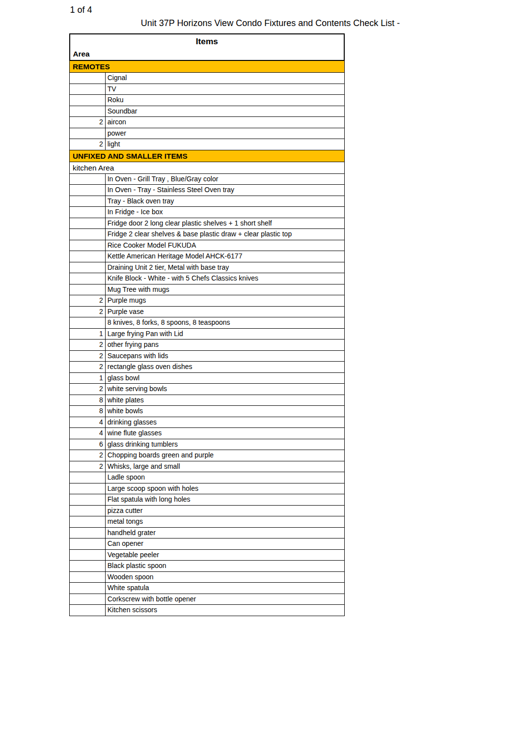1 of 4
Unit 37P Horizons View Condo Fixtures and Contents Check List -
| Items Area |
| REMOTES |
| | Cignal |
| | TV |
| | Roku |
| | Soundbar |
| 2 | aircon |
| | power |
| 2 | light |
| UNFIXED AND SMALLER ITEMS |
| kitchen Area |
| | In Oven - Grill Tray , Blue/Gray color |
| | In Oven - Tray - Stainless Steel Oven tray |
| | Tray - Black oven tray |
| | In Fridge - Ice box |
| | Fridge door 2 long clear plastic shelves + 1 short shelf |
| | Fridge 2 clear shelves & base plastic draw + clear plastic top |
| | Rice Cooker Model FUKUDA |
| | Kettle American Heritage Model AHCK-6177 |
| | Draining Unit 2 tier, Metal with base tray |
| | Knife Block - White - with 5 Chefs Classics knives |
| | Mug Tree with mugs |
| 2 | Purple mugs |
| 2 | Purple vase |
| | 8 knives, 8 forks, 8 spoons, 8 teaspoons |
| 1 | Large frying Pan with Lid |
| 2 | other frying pans |
| 2 | Saucepans with lids |
| 2 | rectangle glass oven dishes |
| 1 | glass bowl |
| 2 | white serving bowls |
| 8 | white plates |
| 8 | white bowls |
| 4 | drinking glasses |
| 4 | wine flute glasses |
| 6 | glass drinking tumblers |
| 2 | Chopping boards green and purple |
| 2 | Whisks, large and small |
| | Ladle spoon |
| | Large scoop spoon with holes |
| | Flat spatula with long holes |
| | pizza cutter |
| | metal tongs |
| | handheld grater |
| | Can opener |
| | Vegetable peeler |
| | Black plastic spoon |
| | Wooden spoon |
| | White spatula |
| | Corkscrew with bottle opener |
| | Kitchen scissors |